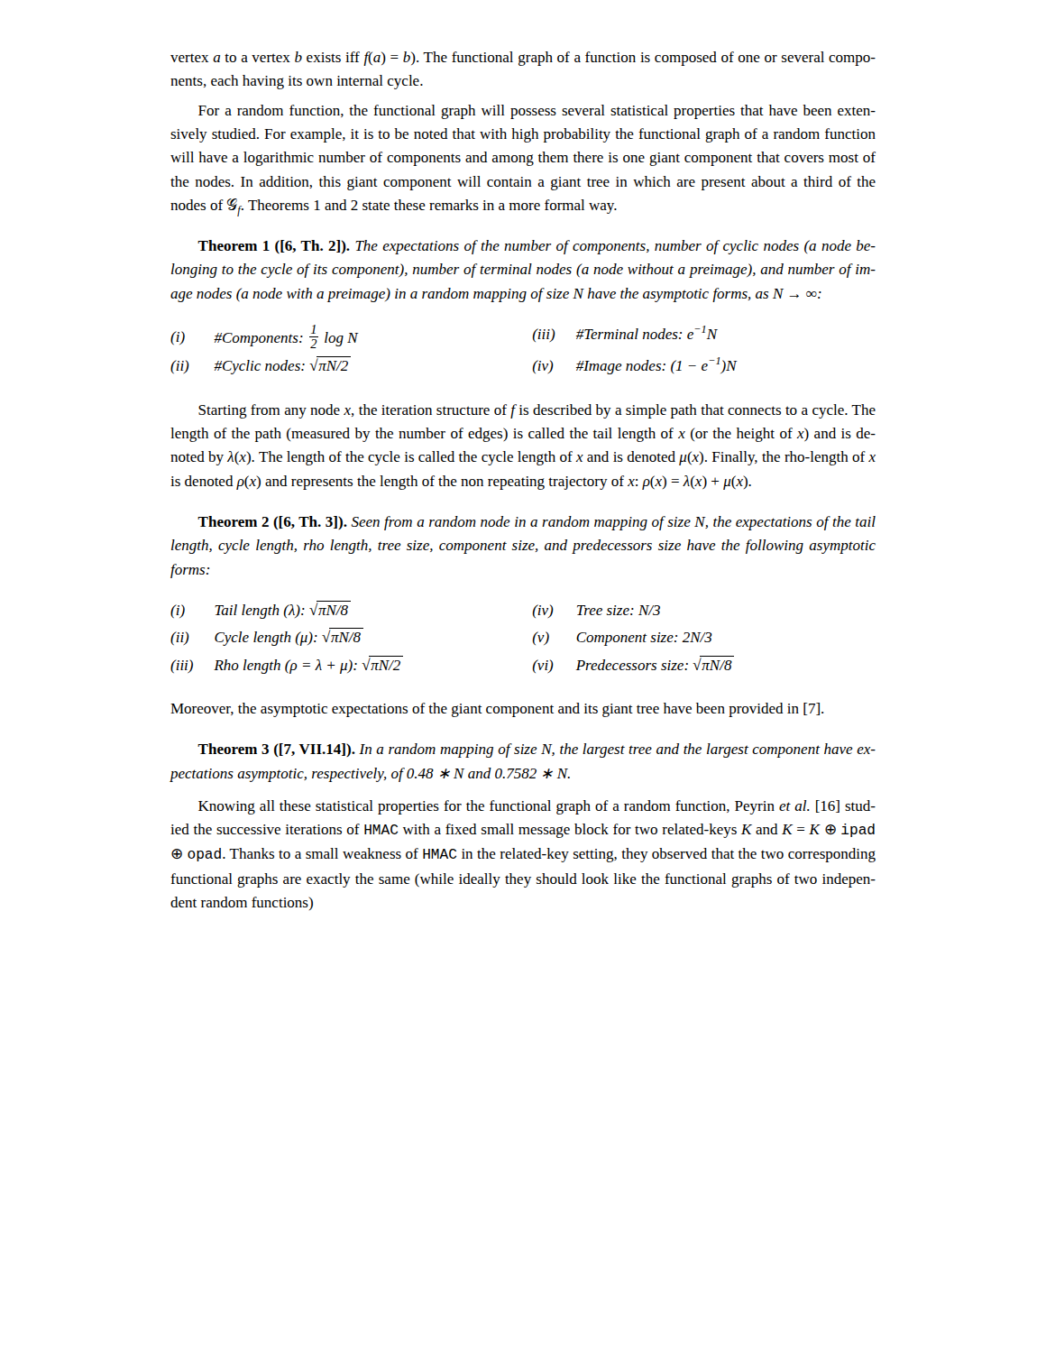vertex a to a vertex b exists iff f(a) = b). The functional graph of a function is composed of one or several components, each having its own internal cycle.
For a random function, the functional graph will possess several statistical properties that have been extensively studied. For example, it is to be noted that with high probability the functional graph of a random function will have a logarithmic number of components and among them there is one giant component that covers most of the nodes. In addition, this giant component will contain a giant tree in which are present about a third of the nodes of 𝒢f. Theorems 1 and 2 state these remarks in a more formal way.
Theorem 1 ([6, Th. 2]). The expectations of the number of components, number of cyclic nodes (a node belonging to the cycle of its component), number of terminal nodes (a node without a preimage), and number of image nodes (a node with a preimage) in a random mapping of size N have the asymptotic forms, as N → ∞:
(i) #Components: 12 log N (iii) #Terminal nodes: e−1N (ii) #Cyclic nodes: √πN/2 (iv) #Image nodes: (1 − e−1)N
Starting from any node x, the iteration structure of f is described by a simple path that connects to a cycle. The length of the path (measured by the number of edges) is called the tail length of x (or the height of x) and is denoted by λ(x). The length of the cycle is called the cycle length of x and is denoted μ(x). Finally, the rho-length of x is denoted ρ(x) and represents the length of the non repeating trajectory of x: ρ(x) = λ(x) + μ(x).
Theorem 2 ([6, Th. 3]). Seen from a random node in a random mapping of size N, the expectations of the tail length, cycle length, rho length, tree size, component size, and predecessors size have the following asymptotic forms:
(i) Tail length (λ): √πN/8 (iv) Tree size: N/3 (ii) Cycle length (μ): √πN/8 (v) Component size: 2N/3 (iii) Rho length (ρ = λ + μ): √πN/2 (vi) Predecessors size: √πN/8
Moreover, the asymptotic expectations of the giant component and its giant tree have been provided in [7].
Theorem 3 ([7, VII.14]). In a random mapping of size N, the largest tree and the largest component have expectations asymptotic, respectively, of 0.48 ∗ N and 0.7582 ∗ N.
Knowing all these statistical properties for the functional graph of a random function, Peyrin et al. [16] studied the successive iterations of HMAC with a fixed small message block for two related-keys K and K = K ⊕ ipad ⊕ opad. Thanks to a small weakness of HMAC in the related-key setting, they observed that the two corresponding functional graphs are exactly the same (while ideally they should look like the functional graphs of two independent random functions)